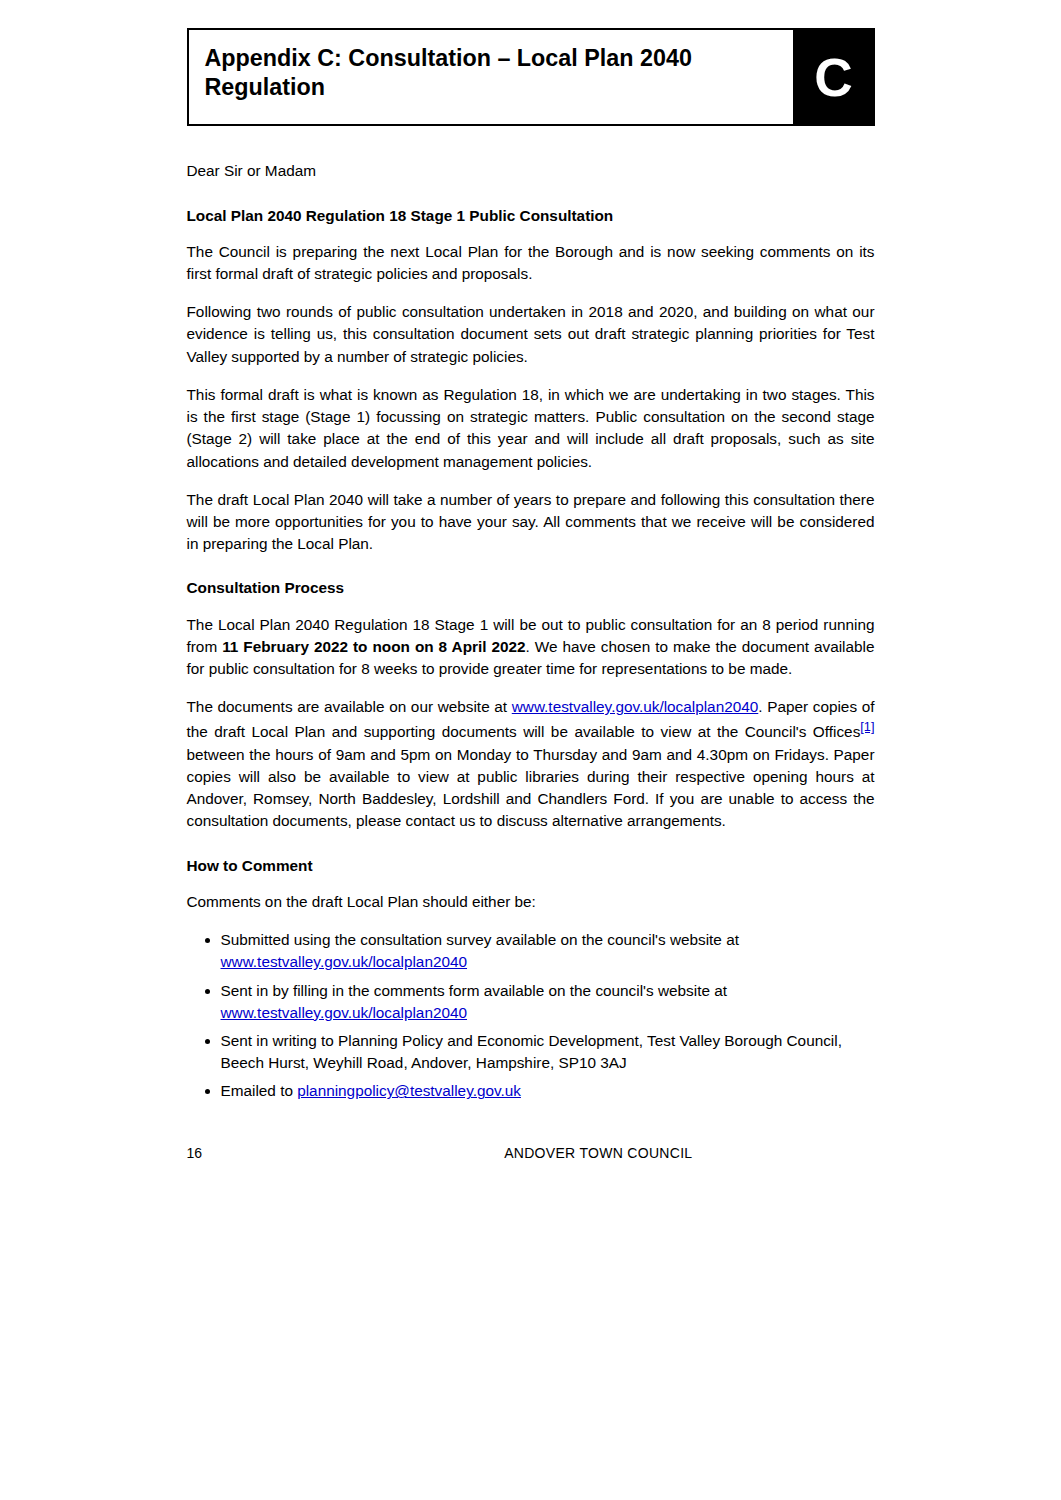Appendix C: Consultation – Local Plan 2040 Regulation
C
Dear Sir or Madam
Local Plan 2040 Regulation 18 Stage 1 Public Consultation
The Council is preparing the next Local Plan for the Borough and is now seeking comments on its first formal draft of strategic policies and proposals.
Following two rounds of public consultation undertaken in 2018 and 2020, and building on what our evidence is telling us, this consultation document sets out draft strategic planning priorities for Test Valley supported by a number of strategic policies.
This formal draft is what is known as Regulation 18, in which we are undertaking in two stages. This is the first stage (Stage 1) focussing on strategic matters. Public consultation on the second stage (Stage 2) will take place at the end of this year and will include all draft proposals, such as site allocations and detailed development management policies.
The draft Local Plan 2040 will take a number of years to prepare and following this consultation there will be more opportunities for you to have your say. All comments that we receive will be considered in preparing the Local Plan.
Consultation Process
The Local Plan 2040 Regulation 18 Stage 1 will be out to public consultation for an 8 period running from 11 February 2022 to noon on 8 April 2022. We have chosen to make the document available for public consultation for 8 weeks to provide greater time for representations to be made.
The documents are available on our website at www.testvalley.gov.uk/localplan2040. Paper copies of the draft Local Plan and supporting documents will be available to view at the Council's Offices[1] between the hours of 9am and 5pm on Monday to Thursday and 9am and 4.30pm on Fridays. Paper copies will also be available to view at public libraries during their respective opening hours at Andover, Romsey, North Baddesley, Lordshill and Chandlers Ford. If you are unable to access the consultation documents, please contact us to discuss alternative arrangements.
How to Comment
Comments on the draft Local Plan should either be:
Submitted using the consultation survey available on the council's website at www.testvalley.gov.uk/localplan2040
Sent in by filling in the comments form available on the council's website at www.testvalley.gov.uk/localplan2040
Sent in writing to Planning Policy and Economic Development, Test Valley Borough Council, Beech Hurst, Weyhill Road, Andover, Hampshire, SP10 3AJ
Emailed to planningpolicy@testvalley.gov.uk
16 ANDOVER TOWN COUNCIL